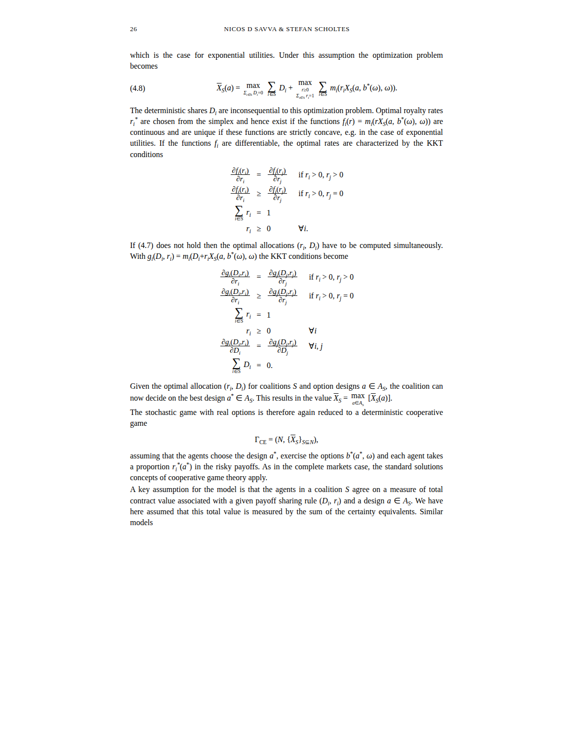26 NICOS D SAVVA & STEFAN SCHOLTES
which is the case for exponential utilities. Under this assumption the optimization problem becomes
(4.8)
XS(a) = max Σi∈S Di=0 ∑ i∈S Di + max r≥0 Σi∈S ri=1 ∑ i∈S mi(riXS(a, b*(ω), ω)).
The deterministic shares Di are inconsequential to this optimization problem. Optimal royalty rates ri* are chosen from the simplex and hence exist if the functions fi(r) = mi(rXS(a, b*(ω), ω)) are continuous and are unique if these functions are strictly concave, e.g. in the case of exponential utilities. If the functions fi are differentiable, the optimal rates are characterized by the KKT conditions
| ∂ f i ( r i ) ∂ r i | = | ∂ f j ( r j ) ∂ r j | if r i > 0, r j > 0 |
| ∂ f i ( r i ) ∂ r i | ≥ | ∂ f j ( r j ) ∂ r j | if r i > 0, r j = 0 |
| ∑ i∈S r i | = | 1 | |
| r i | ≥ | 0 | ∀ i . |
If (4.7) does not hold then the optimal allocations (ri, Di) have to be computed simultaneously. With gi(Di, ri) = mi(Di+riXS(a, b*(ω), ω) the KKT conditions become
| ∂ g i ( D i , r i ) ∂ r i | = | ∂ g j ( D j , r j ) ∂ r j | if r i > 0, r j > 0 |
| ∂ g i ( D i , r i ) ∂ r i | ≥ | ∂ g j ( D j , r j ) ∂ r j | if r i > 0, r j = 0 |
| ∑ i∈S r i | = | 1 | |
| r i | ≥ | 0 | ∀ i |
| ∂ g i ( D i , r i ) ∂ D i | = | ∂ g j ( D j , r j ) ∂ D j | ∀ i , j |
| ∑ i∈S D i | = | 0. | |
Given the optimal allocation (ri, Di) for coalitions S and option designs a ∈ AS, the coalition can now decide on the best design a* ∈ AS. This results in the value XS = max a∈AS [XS(a)].
The stochastic game with real options is therefore again reduced to a deterministic cooperative game
ΓCE = (N, {XS}S⊆N),
assuming that the agents choose the design a*, exercise the options b*(a*, ω) and each agent takes a proportion ri*(a*) in the risky payoffs. As in the complete markets case, the standard solutions concepts of cooperative game theory apply.
A key assumption for the model is that the agents in a coalition S agree on a measure of total contract value associated with a given payoff sharing rule (Di, ri) and a design a ∈ AS. We have here assumed that this total value is measured by the sum of the certainty equivalents. Similar models